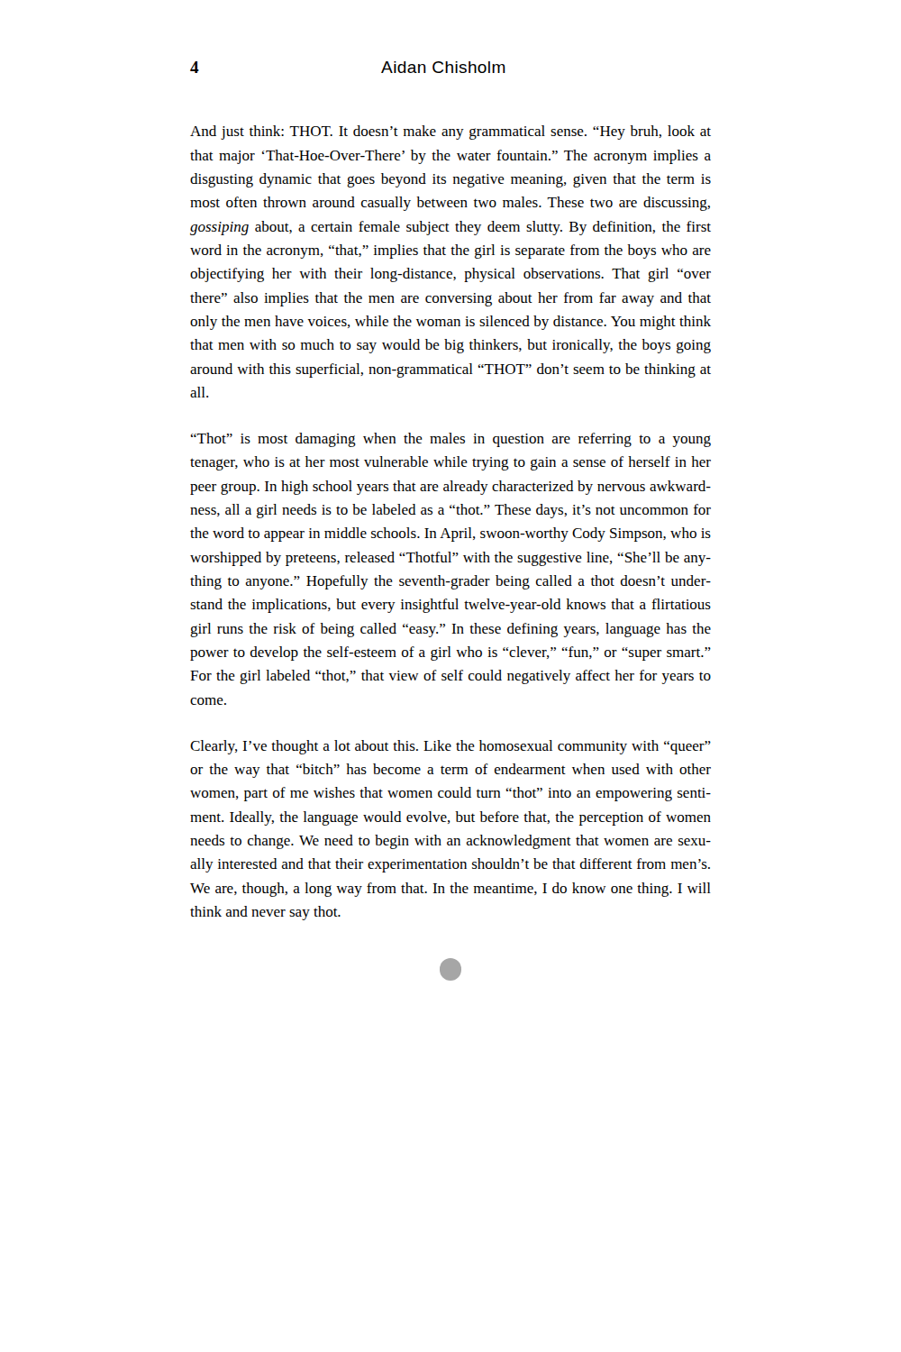4 Aidan Chisholm
And just think: THOT. It doesn’t make any grammatical sense. “Hey bruh, look at that major ‘That-Hoe-Over-There’ by the water fountain.” The acronym implies a disgusting dynamic that goes beyond its negative meaning, given that the term is most often thrown around casually between two males. These two are discussing, gossiping about, a certain female subject they deem slutty. By definition, the first word in the acronym, “that,” implies that the girl is separate from the boys who are objectifying her with their long-distance, physical observations. That girl “over there” also implies that the men are conversing about her from far away and that only the men have voices, while the woman is silenced by distance. You might think that men with so much to say would be big thinkers, but ironically, the boys going around with this superficial, non-grammatical “THOT” don’t seem to be thinking at all.
“Thot” is most damaging when the males in question are referring to a young tenager, who is at her most vulnerable while trying to gain a sense of herself in her peer group. In high school years that are already characterized by nervous awkwardness, all a girl needs is to be labeled as a “thot.” These days, it’s not uncommon for the word to appear in middle schools. In April, swoon-worthy Cody Simpson, who is worshipped by preteens, released “Thotful” with the suggestive line, “She’ll be anything to anyone.” Hopefully the seventh-grader being called a thot doesn’t understand the implications, but every insightful twelve-year-old knows that a flirtatious girl runs the risk of being called “easy.” In these defining years, language has the power to develop the self-esteem of a girl who is “clever,” “fun,” or “super smart.” For the girl labeled “thot,” that view of self could negatively affect her for years to come.
Clearly, I’ve thought a lot about this. Like the homosexual community with “queer” or the way that “bitch” has become a term of endearment when used with other women, part of me wishes that women could turn “thot” into an empowering sentiment. Ideally, the language would evolve, but before that, the perception of women needs to change. We need to begin with an acknowledgment that women are sexually interested and that their experimentation shouldn’t be that different from men’s. We are, though, a long way from that. In the meantime, I do know one thing. I will think and never say thot.